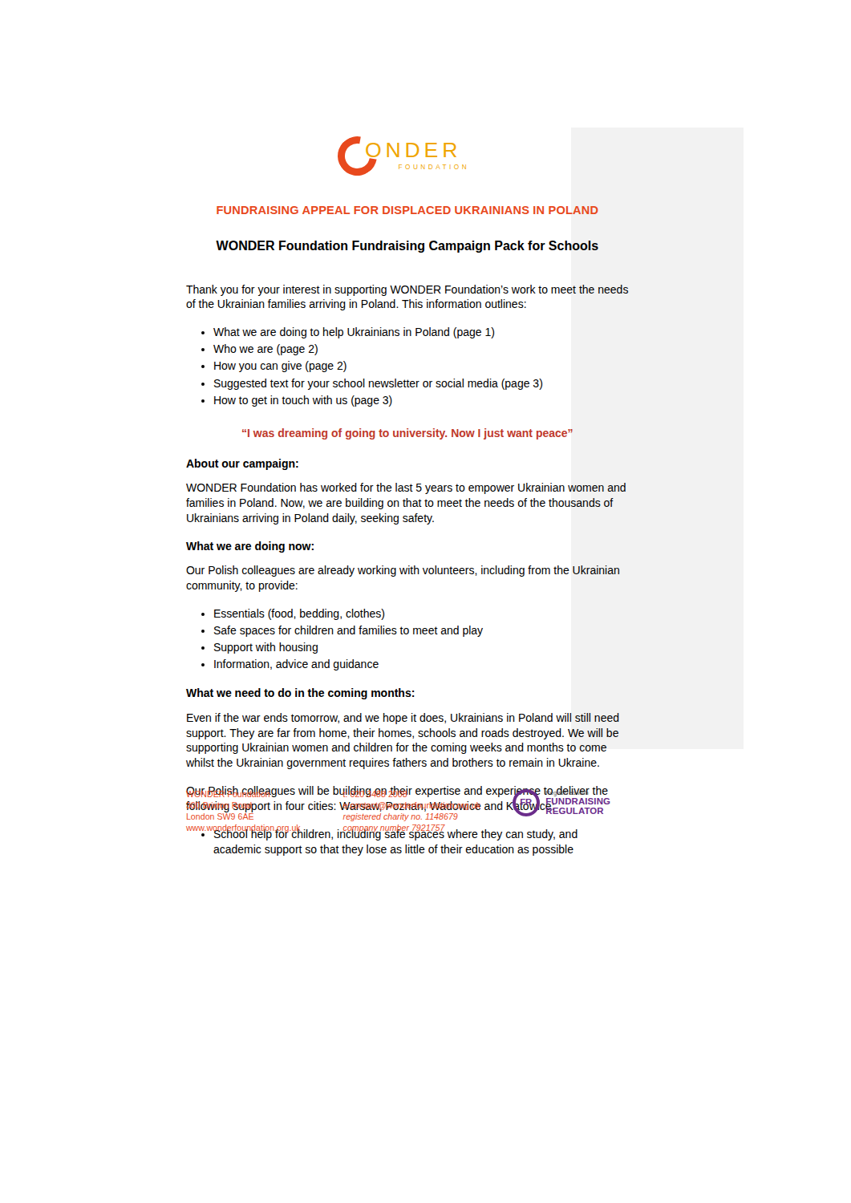ONDER
FOUNDATION
FUNDRAISING APPEAL FOR DISPLACED UKRAINIANS IN POLAND
WONDER Foundation Fundraising Campaign Pack for Schools
Thank you for your interest in supporting WONDER Foundation’s work to meet the needs of the Ukrainian families arriving in Poland. This information outlines:
What we are doing to help Ukrainians in Poland (page 1)
Who we are (page 2)
How you can give (page 2)
Suggested text for your school newsletter or social media (page 3)
How to get in touch with us (page 3)
“I was dreaming of going to university. Now I just want peace”
About our campaign:
WONDER Foundation has worked for the last 5 years to empower Ukrainian women and families in Poland. Now, we are building on that to meet the needs of the thousands of Ukrainians arriving in Poland daily, seeking safety.
What we are doing now:
Our Polish colleagues are already working with volunteers, including from the Ukrainian community, to provide:
Essentials (food, bedding, clothes)
Safe spaces for children and families to meet and play
Support with housing
Information, advice and guidance
What we need to do in the coming months:
Even if the war ends tomorrow, and we hope it does, Ukrainians in Poland will still need support. They are far from home, their homes, schools and roads destroyed. We will be supporting Ukrainian women and children for the coming weeks and months to come whilst the Ukrainian government requires fathers and brothers to remain in Ukraine.
Our Polish colleagues will be building on their expertise and experience to deliver the following support in four cities: Warsaw, Poznan, Wadowice and Katowice:
School help for children, including safe spaces where they can study, and academic support so that they lose as little of their education as possible
WONDER Foundation
300 Brixton Road
London SW9 6AE
www.wonderfoundation.org.uk
t: 020 3488 2008
e:contact@wonderfoundation.org.uk
registered charity no. 1148679
company number 7921757
FR
Registered with
FUNDRAISING
REGULATOR